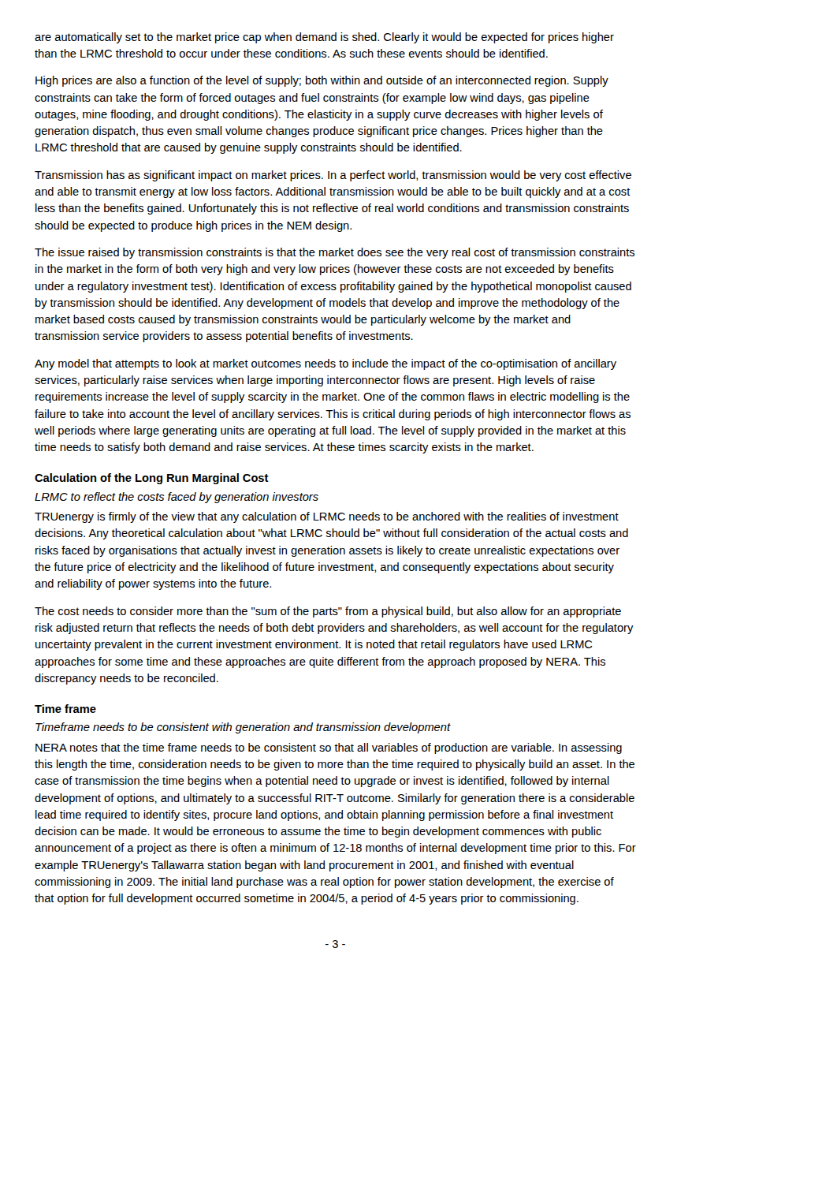are automatically set to the market price cap when demand is shed. Clearly it would be expected for prices higher than the LRMC threshold to occur under these conditions. As such these events should be identified.
High prices are also a function of the level of supply; both within and outside of an interconnected region. Supply constraints can take the form of forced outages and fuel constraints (for example low wind days, gas pipeline outages, mine flooding, and drought conditions). The elasticity in a supply curve decreases with higher levels of generation dispatch, thus even small volume changes produce significant price changes. Prices higher than the LRMC threshold that are caused by genuine supply constraints should be identified.
Transmission has as significant impact on market prices. In a perfect world, transmission would be very cost effective and able to transmit energy at low loss factors. Additional transmission would be able to be built quickly and at a cost less than the benefits gained. Unfortunately this is not reflective of real world conditions and transmission constraints should be expected to produce high prices in the NEM design.
The issue raised by transmission constraints is that the market does see the very real cost of transmission constraints in the market in the form of both very high and very low prices (however these costs are not exceeded by benefits under a regulatory investment test). Identification of excess profitability gained by the hypothetical monopolist caused by transmission should be identified. Any development of models that develop and improve the methodology of the market based costs caused by transmission constraints would be particularly welcome by the market and transmission service providers to assess potential benefits of investments.
Any model that attempts to look at market outcomes needs to include the impact of the co-optimisation of ancillary services, particularly raise services when large importing interconnector flows are present. High levels of raise requirements increase the level of supply scarcity in the market. One of the common flaws in electric modelling is the failure to take into account the level of ancillary services. This is critical during periods of high interconnector flows as well periods where large generating units are operating at full load. The level of supply provided in the market at this time needs to satisfy both demand and raise services. At these times scarcity exists in the market.
Calculation of the Long Run Marginal Cost
LRMC to reflect the costs faced by generation investors
TRUenergy is firmly of the view that any calculation of LRMC needs to be anchored with the realities of investment decisions. Any theoretical calculation about "what LRMC should be" without full consideration of the actual costs and risks faced by organisations that actually invest in generation assets is likely to create unrealistic expectations over the future price of electricity and the likelihood of future investment, and consequently expectations about security and reliability of power systems into the future.
The cost needs to consider more than the "sum of the parts" from a physical build, but also allow for an appropriate risk adjusted return that reflects the needs of both debt providers and shareholders, as well account for the regulatory uncertainty prevalent in the current investment environment. It is noted that retail regulators have used LRMC approaches for some time and these approaches are quite different from the approach proposed by NERA. This discrepancy needs to be reconciled.
Time frame
Timeframe needs to be consistent with generation and transmission development
NERA notes that the time frame needs to be consistent so that all variables of production are variable. In assessing this length the time, consideration needs to be given to more than the time required to physically build an asset. In the case of transmission the time begins when a potential need to upgrade or invest is identified, followed by internal development of options, and ultimately to a successful RIT-T outcome. Similarly for generation there is a considerable lead time required to identify sites, procure land options, and obtain planning permission before a final investment decision can be made. It would be erroneous to assume the time to begin development commences with public announcement of a project as there is often a minimum of 12-18 months of internal development time prior to this. For example TRUenergy's Tallawarra station began with land procurement in 2001, and finished with eventual commissioning in 2009. The initial land purchase was a real option for power station development, the exercise of that option for full development occurred sometime in 2004/5, a period of 4-5 years prior to commissioning.
- 3 -